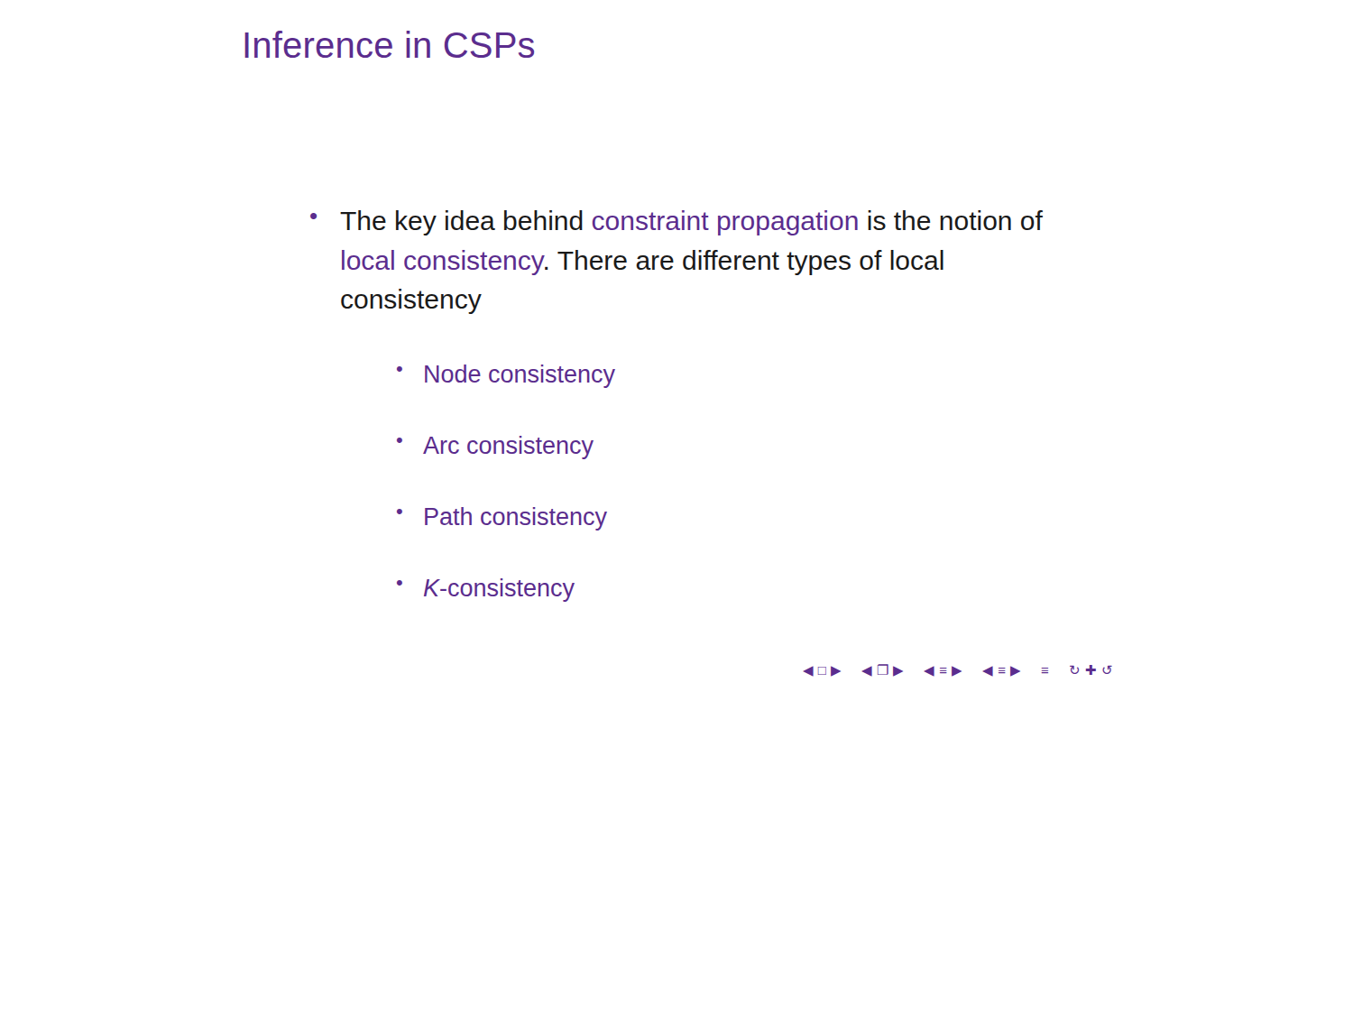Inference in CSPs
The key idea behind constraint propagation is the notion of local consistency. There are different types of local consistency
Node consistency
Arc consistency
Path consistency
K-consistency
◀□▶ ◀❐▶ ◀≡▶ ◀≡▶ ≡ ↻✚↺